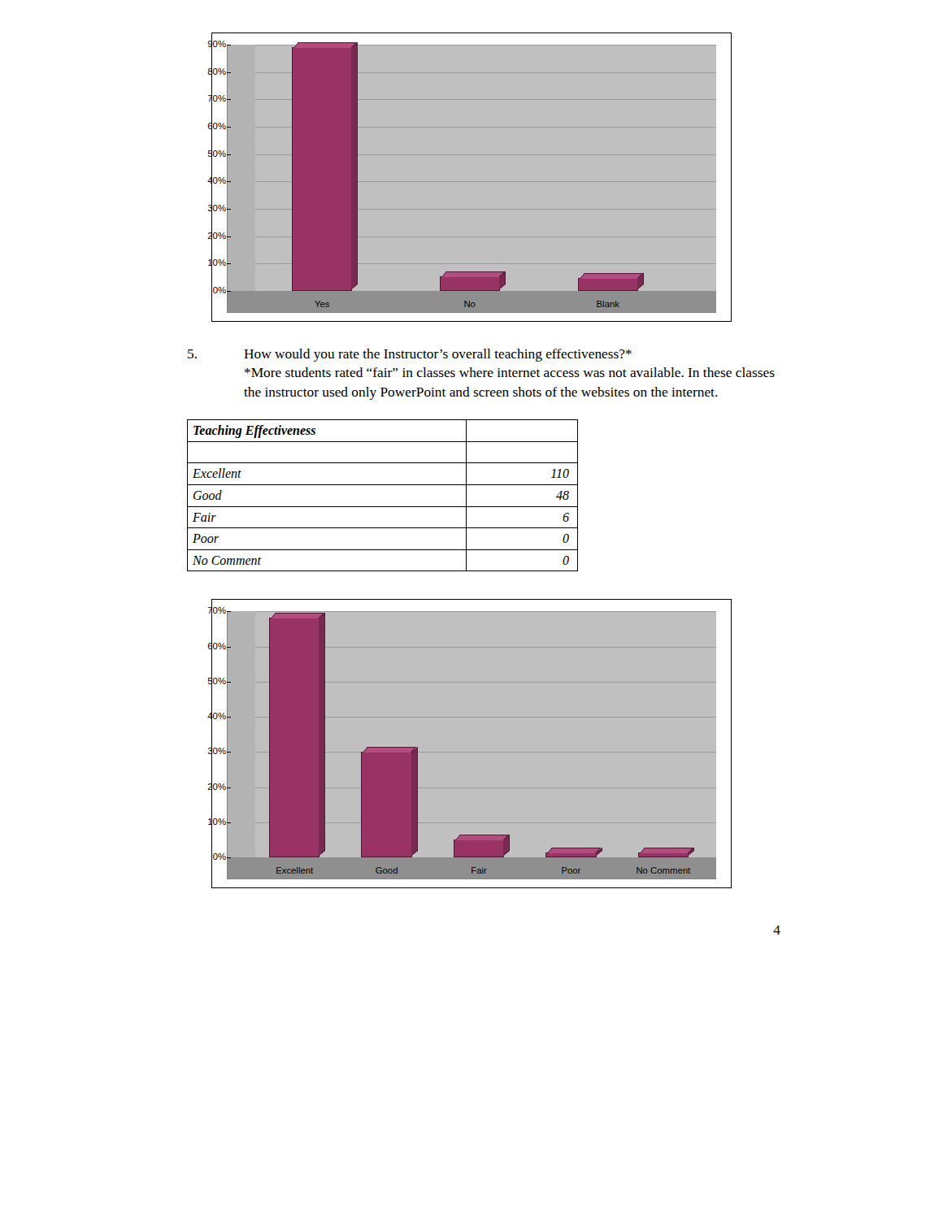90%
80%
70%
60%
50%
40%
30%
20%
10%
0%
Yes
No
Blank
5.
How would you rate the Instructor’s overall teaching effectiveness?* *More students rated “fair” in classes where internet access was not available. In these classes the instructor used only PowerPoint and screen shots of the websites on the internet.
| Teaching Effectiveness | |
| Excellent | 110 |
| Good | 48 |
| Fair | 6 |
| Poor | 0 |
| No Comment | 0 |
70%
60%
50%
40%
30%
20%
10%
0%
Excellent
Good
Fair
Poor
No Comment
4